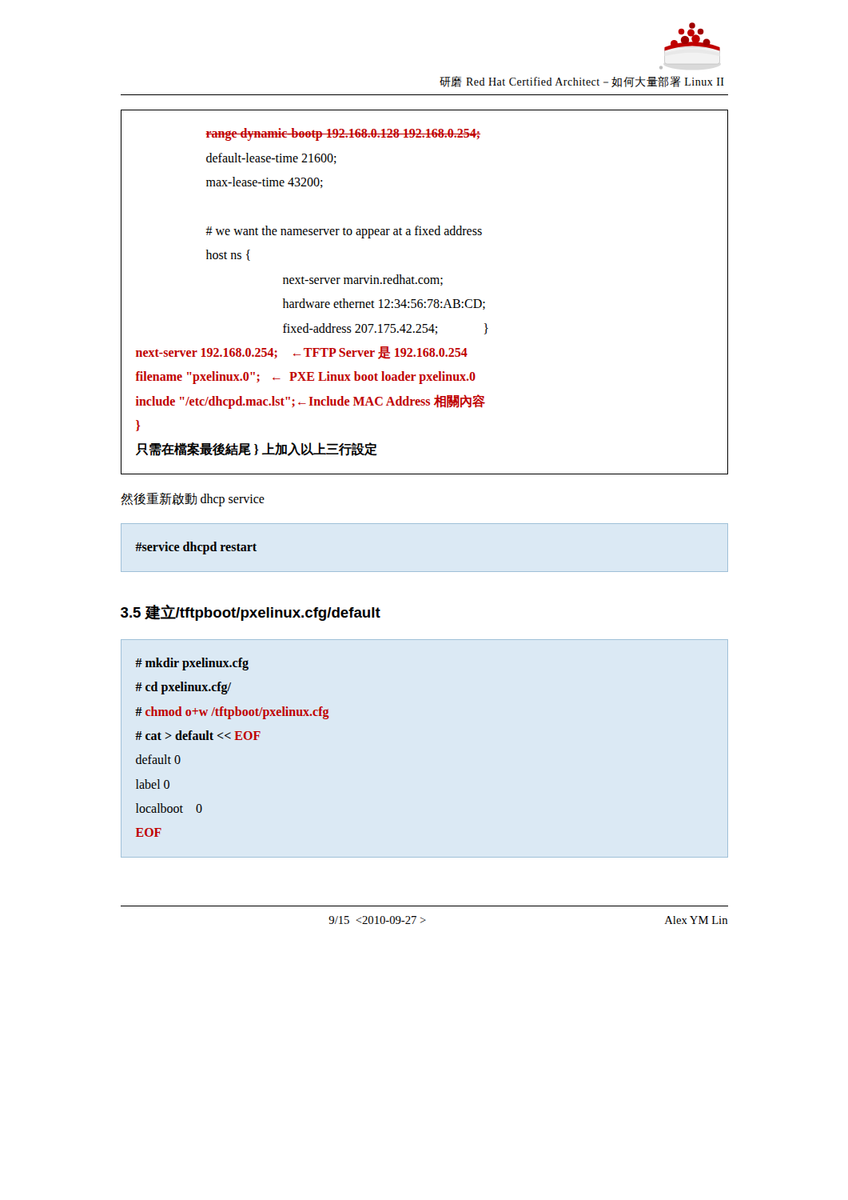研磨 Red Hat Certified Architect－如何大量部署 Linux II
range dynamic-bootp 192.168.0.128 192.168.0.254;
default-lease-time 21600;
max-lease-time 43200;
# we want the nameserver to appear at a fixed address
host ns {
next-server marvin.redhat.com;
hardware ethernet 12:34:56:78:AB:CD;
fixed-address 207.175.42.254; }
next-server 192.168.0.254; ←TFTP Server 是 192.168.0.254
filename "pxelinux.0"; ← PXE Linux boot loader pxelinux.0
include "/etc/dhcpd.mac.lst";←Include MAC Address 相關內容
}
只需在檔案最後結尾 } 上加入以上三行設定
然後重新啟動 dhcp service
#service dhcpd restart
3.5 建立/tftpboot/pxelinux.cfg/default
# mkdir pxelinux.cfg
# cd pxelinux.cfg/
# chmod o+w /tftpboot/pxelinux.cfg
# cat > default << EOF
default 0
label 0
localboot 0
EOF
9/15 <2010-09-27 >
Alex YM Lin